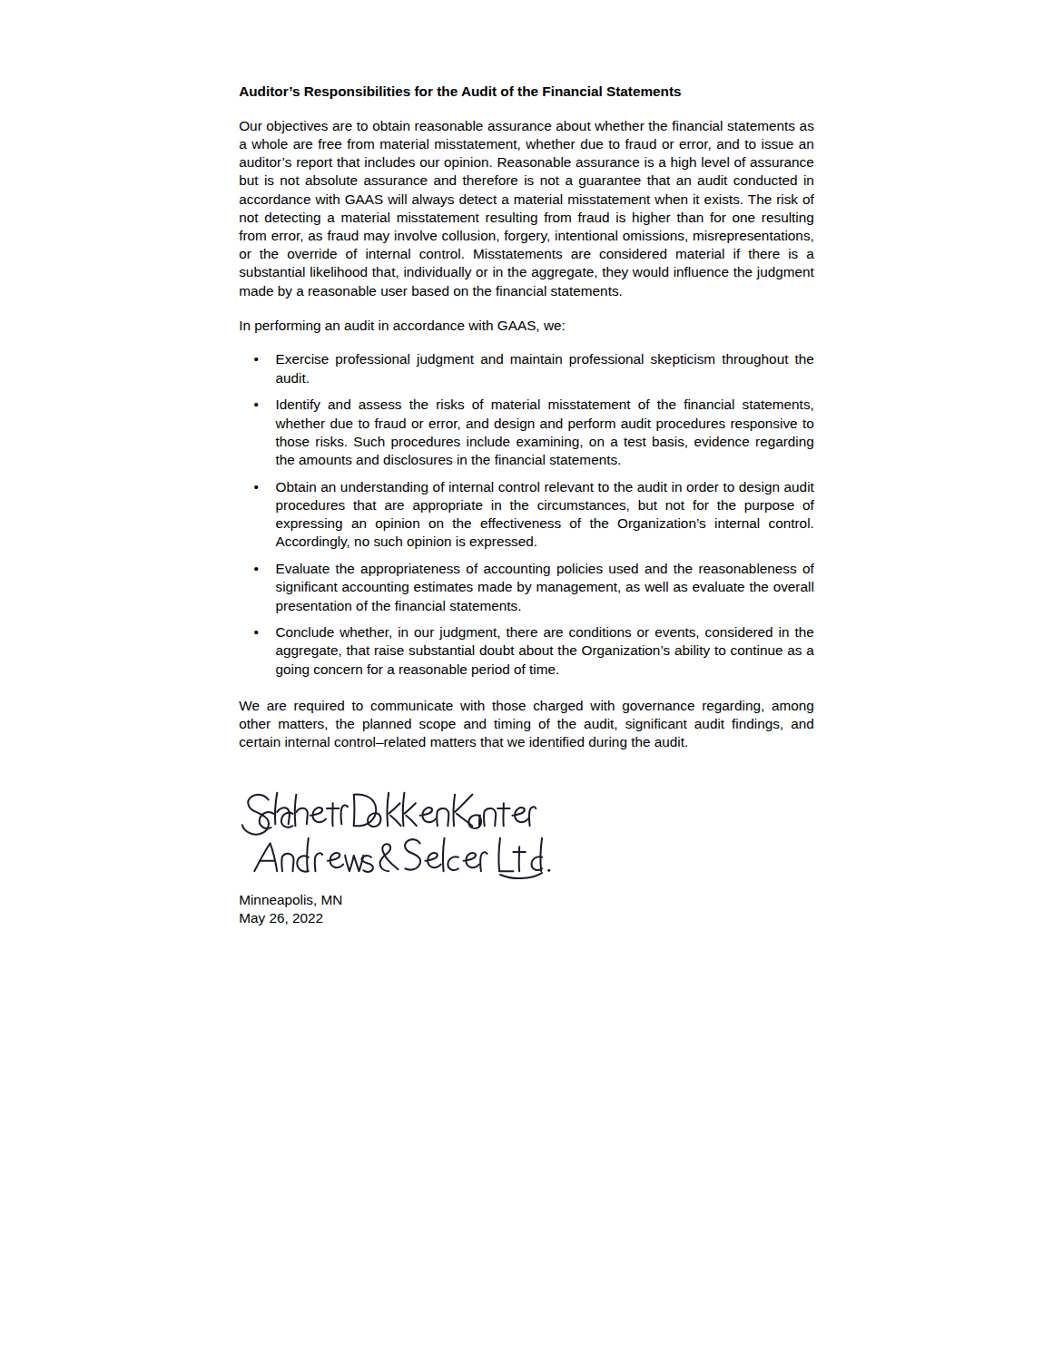Auditor’s Responsibilities for the Audit of the Financial Statements
Our objectives are to obtain reasonable assurance about whether the financial statements as a whole are free from material misstatement, whether due to fraud or error, and to issue an auditor’s report that includes our opinion. Reasonable assurance is a high level of assurance but is not absolute assurance and therefore is not a guarantee that an audit conducted in accordance with GAAS will always detect a material misstatement when it exists. The risk of not detecting a material misstatement resulting from fraud is higher than for one resulting from error, as fraud may involve collusion, forgery, intentional omissions, misrepresentations, or the override of internal control. Misstatements are considered material if there is a substantial likelihood that, individually or in the aggregate, they would influence the judgment made by a reasonable user based on the financial statements.
In performing an audit in accordance with GAAS, we:
Exercise professional judgment and maintain professional skepticism throughout the audit.
Identify and assess the risks of material misstatement of the financial statements, whether due to fraud or error, and design and perform audit procedures responsive to those risks. Such procedures include examining, on a test basis, evidence regarding the amounts and disclosures in the financial statements.
Obtain an understanding of internal control relevant to the audit in order to design audit procedures that are appropriate in the circumstances, but not for the purpose of expressing an opinion on the effectiveness of the Organization’s internal control. Accordingly, no such opinion is expressed.
Evaluate the appropriateness of accounting policies used and the reasonableness of significant accounting estimates made by management, as well as evaluate the overall presentation of the financial statements.
Conclude whether, in our judgment, there are conditions or events, considered in the aggregate, that raise substantial doubt about the Organization’s ability to continue as a going concern for a reasonable period of time.
We are required to communicate with those charged with governance regarding, among other matters, the planned scope and timing of the audit, significant audit findings, and certain internal control–related matters that we identified during the audit.
Minneapolis, MN
May 26, 2022